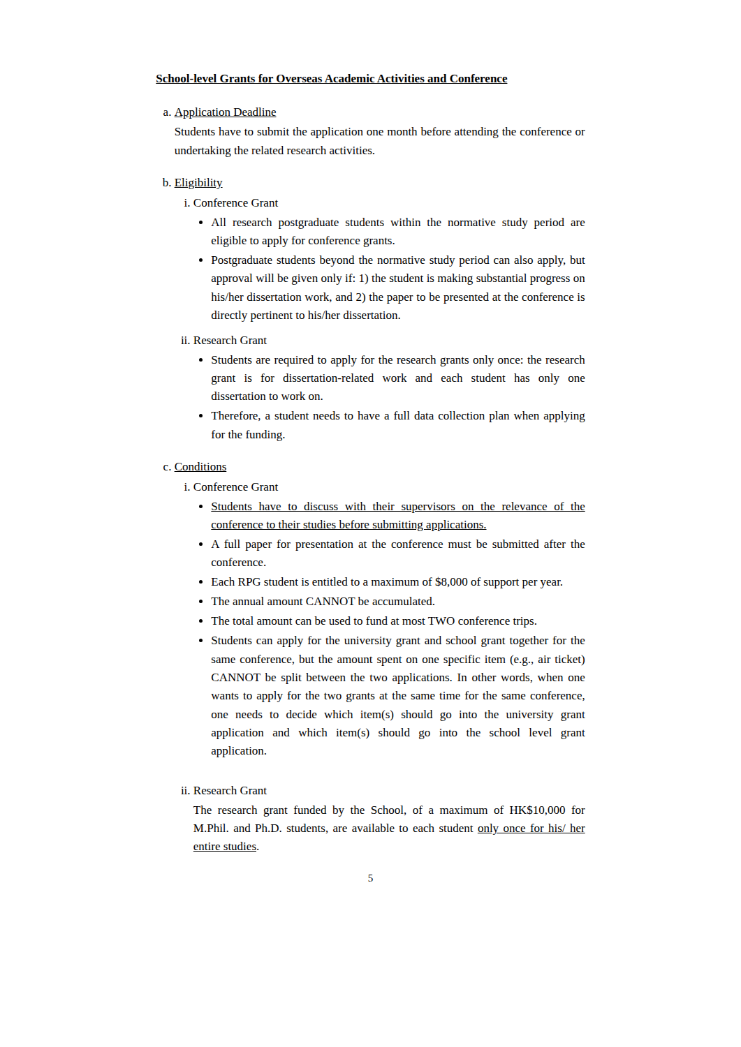School-level Grants for Overseas Academic Activities and Conference
Application Deadline
Students have to submit the application one month before attending the conference or undertaking the related research activities.
Eligibility
Conference Grant
All research postgraduate students within the normative study period are eligible to apply for conference grants.
Postgraduate students beyond the normative study period can also apply, but approval will be given only if: 1) the student is making substantial progress on his/her dissertation work, and 2) the paper to be presented at the conference is directly pertinent to his/her dissertation.
Research Grant
Students are required to apply for the research grants only once: the research grant is for dissertation-related work and each student has only one dissertation to work on.
Therefore, a student needs to have a full data collection plan when applying for the funding.
Conditions
Conference Grant
Students have to discuss with their supervisors on the relevance of the conference to their studies before submitting applications.
A full paper for presentation at the conference must be submitted after the conference.
Each RPG student is entitled to a maximum of $8,000 of support per year.
The annual amount CANNOT be accumulated.
The total amount can be used to fund at most TWO conference trips.
Students can apply for the university grant and school grant together for the same conference, but the amount spent on one specific item (e.g., air ticket) CANNOT be split between the two applications. In other words, when one wants to apply for the two grants at the same time for the same conference, one needs to decide which item(s) should go into the university grant application and which item(s) should go into the school level grant application.
Research Grant
The research grant funded by the School, of a maximum of HK$10,000 for M.Phil. and Ph.D. students, are available to each student only once for his/ her entire studies.
5